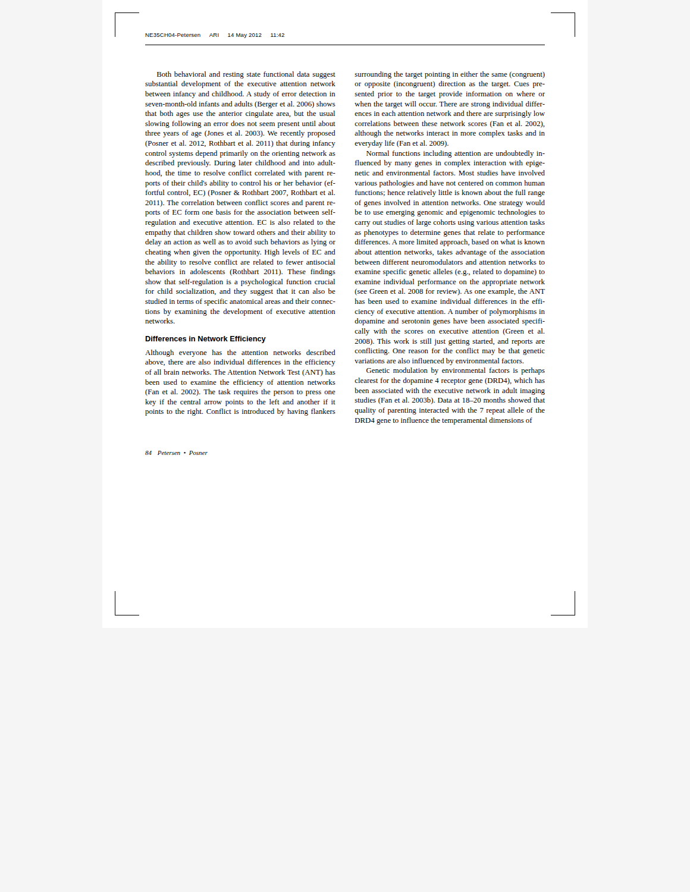NE35CH04-Petersen ARI 14 May 2012 11:42
Both behavioral and resting state functional data suggest substantial development of the executive attention network between infancy and childhood. A study of error detection in seven-month-old infants and adults (Berger et al. 2006) shows that both ages use the anterior cingulate area, but the usual slowing following an error does not seem present until about three years of age (Jones et al. 2003). We recently proposed (Posner et al. 2012, Rothbart et al. 2011) that during infancy control systems depend primarily on the orienting network as described previously. During later childhood and into adulthood, the time to resolve conflict correlated with parent reports of their child's ability to control his or her behavior (effortful control, EC) (Posner & Rothbart 2007, Rothbart et al. 2011). The correlation between conflict scores and parent reports of EC form one basis for the association between self-regulation and executive attention. EC is also related to the empathy that children show toward others and their ability to delay an action as well as to avoid such behaviors as lying or cheating when given the opportunity. High levels of EC and the ability to resolve conflict are related to fewer antisocial behaviors in adolescents (Rothbart 2011). These findings show that self-regulation is a psychological function crucial for child socialization, and they suggest that it can also be studied in terms of specific anatomical areas and their connections by examining the development of executive attention networks.
Differences in Network Efficiency
Although everyone has the attention networks described above, there are also individual differences in the efficiency of all brain networks. The Attention Network Test (ANT) has been used to examine the efficiency of attention networks (Fan et al. 2002). The task requires the person to press one key if the central arrow points to the left and another if it points to the right. Conflict is introduced by having flankers surrounding the target pointing in either the same (congruent) or opposite (incongruent) direction as the target. Cues presented prior to the target provide information on where or when the target will occur. There are strong individual differences in each attention network and there are surprisingly low correlations between these network scores (Fan et al. 2002), although the networks interact in more complex tasks and in everyday life (Fan et al. 2009).
Normal functions including attention are undoubtedly influenced by many genes in complex interaction with epigenetic and environmental factors. Most studies have involved various pathologies and have not centered on common human functions; hence relatively little is known about the full range of genes involved in attention networks. One strategy would be to use emerging genomic and epigenomic technologies to carry out studies of large cohorts using various attention tasks as phenotypes to determine genes that relate to performance differences. A more limited approach, based on what is known about attention networks, takes advantage of the association between different neuromodulators and attention networks to examine specific genetic alleles (e.g., related to dopamine) to examine individual performance on the appropriate network (see Green et al. 2008 for review). As one example, the ANT has been used to examine individual differences in the efficiency of executive attention. A number of polymorphisms in dopamine and serotonin genes have been associated specifically with the scores on executive attention (Green et al. 2008). This work is still just getting started, and reports are conflicting. One reason for the conflict may be that genetic variations are also influenced by environmental factors.
Genetic modulation by environmental factors is perhaps clearest for the dopamine 4 receptor gene (DRD4), which has been associated with the executive network in adult imaging studies (Fan et al. 2003b). Data at 18–20 months showed that quality of parenting interacted with the 7 repeat allele of the DRD4 gene to influence the temperamental dimensions of
84 Petersen • Posner